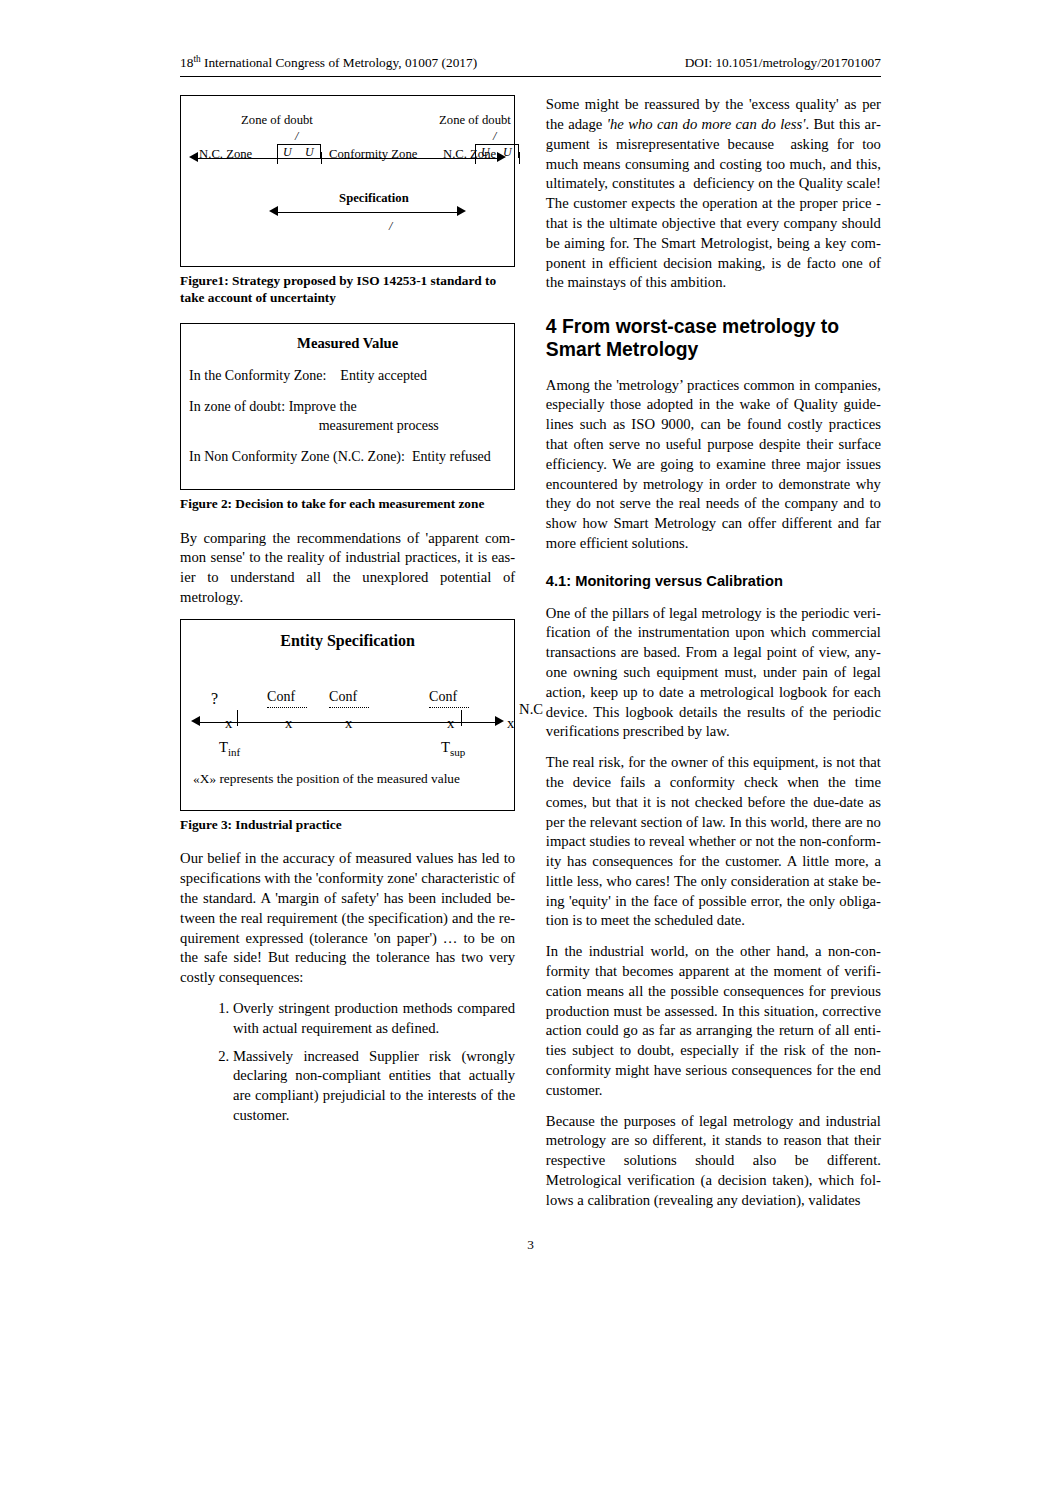18th International Congress of Metrology, 01007 (2017)
DOI: 10.1051/metrology/201701007
Zone of doubt
Zone of doubt
/
/
N.C. Zone
N.C. Zone
Conformity Zone
U
U
U
U
Specification
/
Figure1: Strategy proposed by ISO 14253-1 standard to take account of uncertainty
Measured Value
In the Conformity Zone: Entity accepted
In zone of doubt: Improve the
measurement process
In Non Conformity Zone (N.C. Zone): Entity refused
Figure 2: Decision to take for each measurement zone
By comparing the recommendations of 'apparent common sense' to the reality of industrial practices, it is easier to understand all the unexplored potential of metrology.
Entity Specification
?
Conf
Conf
Conf
N.C
x
x
x
x
x
Tinf
Tsup
«X» represents the position of the measured value
Figure 3: Industrial practice
Our belief in the accuracy of measured values has led to specifications with the 'conformity zone' characteristic of the standard. A 'margin of safety' has been included between the real requirement (the specification) and the requirement expressed (tolerance 'on paper') … to be on the safe side! But reducing the tolerance has two very costly consequences:
Overly stringent production methods compared with actual requirement as defined.
Massively increased Supplier risk (wrongly declaring non-compliant entities that actually are compliant) prejudicial to the interests of the customer.
Some might be reassured by the 'excess quality' as per the adage 'he who can do more can do less'. But this argument is misrepresentative because asking for too much means consuming and costing too much, and this, ultimately, constitutes a deficiency on the Quality scale! The customer expects the operation at the proper price - that is the ultimate objective that every company should be aiming for. The Smart Metrologist, being a key component in efficient decision making, is de facto one of the mainstays of this ambition.
4 From worst-case metrology to Smart Metrology
Among the 'metrology’ practices common in companies, especially those adopted in the wake of Quality guidelines such as ISO 9000, can be found costly practices that often serve no useful purpose despite their surface efficiency. We are going to examine three major issues encountered by metrology in order to demonstrate why they do not serve the real needs of the company and to show how Smart Metrology can offer different and far more efficient solutions.
4.1: Monitoring versus Calibration
One of the pillars of legal metrology is the periodic verification of the instrumentation upon which commercial transactions are based. From a legal point of view, anyone owning such equipment must, under pain of legal action, keep up to date a metrological logbook for each device. This logbook details the results of the periodic verifications prescribed by law.
The real risk, for the owner of this equipment, is not that the device fails a conformity check when the time comes, but that it is not checked before the due-date as per the relevant section of law. In this world, there are no impact studies to reveal whether or not the non-conformity has consequences for the customer. A little more, a little less, who cares! The only consideration at stake being 'equity' in the face of possible error, the only obligation is to meet the scheduled date.
In the industrial world, on the other hand, a non-conformity that becomes apparent at the moment of verification means all the possible consequences for previous production must be assessed. In this situation, corrective action could go as far as arranging the return of all entities subject to doubt, especially if the risk of the non-conformity might have serious consequences for the end customer.
Because the purposes of legal metrology and industrial metrology are so different, it stands to reason that their respective solutions should also be different. Metrological verification (a decision taken), which follows a calibration (revealing any deviation), validates
3